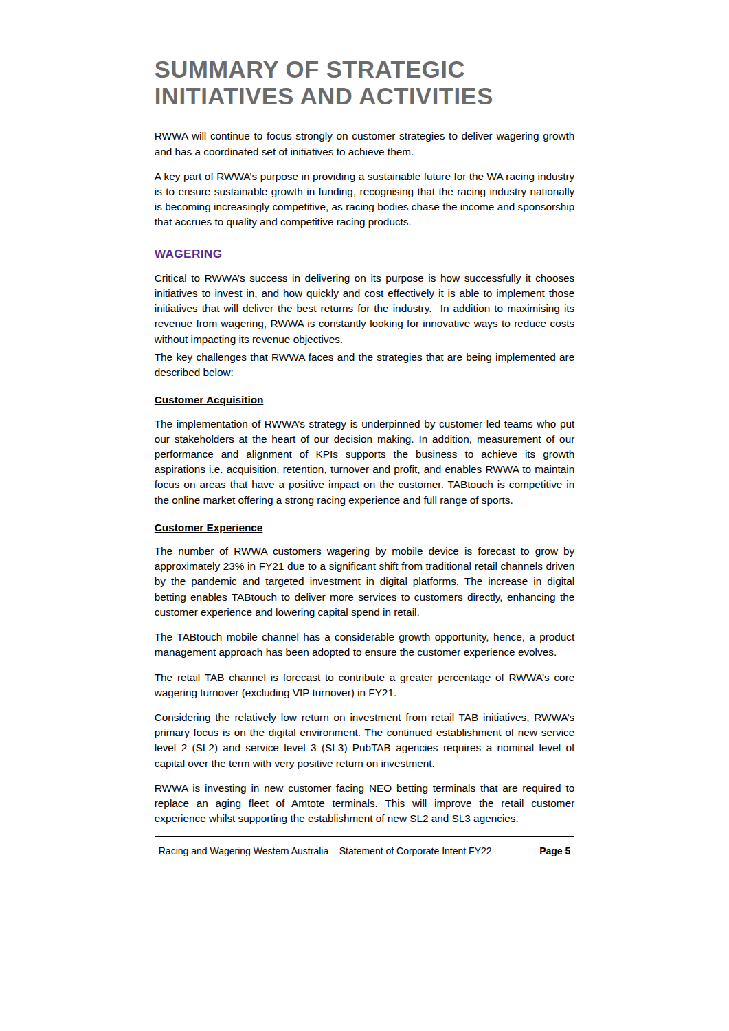SUMMARY OF STRATEGIC INITIATIVES AND ACTIVITIES
RWWA will continue to focus strongly on customer strategies to deliver wagering growth and has a coordinated set of initiatives to achieve them.
A key part of RWWA’s purpose in providing a sustainable future for the WA racing industry is to ensure sustainable growth in funding, recognising that the racing industry nationally is becoming increasingly competitive, as racing bodies chase the income and sponsorship that accrues to quality and competitive racing products.
WAGERING
Critical to RWWA’s success in delivering on its purpose is how successfully it chooses initiatives to invest in, and how quickly and cost effectively it is able to implement those initiatives that will deliver the best returns for the industry. In addition to maximising its revenue from wagering, RWWA is constantly looking for innovative ways to reduce costs without impacting its revenue objectives.
The key challenges that RWWA faces and the strategies that are being implemented are described below:
Customer Acquisition
The implementation of RWWA’s strategy is underpinned by customer led teams who put our stakeholders at the heart of our decision making. In addition, measurement of our performance and alignment of KPIs supports the business to achieve its growth aspirations i.e. acquisition, retention, turnover and profit, and enables RWWA to maintain focus on areas that have a positive impact on the customer. TABtouch is competitive in the online market offering a strong racing experience and full range of sports.
Customer Experience
The number of RWWA customers wagering by mobile device is forecast to grow by approximately 23% in FY21 due to a significant shift from traditional retail channels driven by the pandemic and targeted investment in digital platforms. The increase in digital betting enables TABtouch to deliver more services to customers directly, enhancing the customer experience and lowering capital spend in retail.
The TABtouch mobile channel has a considerable growth opportunity, hence, a product management approach has been adopted to ensure the customer experience evolves.
The retail TAB channel is forecast to contribute a greater percentage of RWWA’s core wagering turnover (excluding VIP turnover) in FY21.
Considering the relatively low return on investment from retail TAB initiatives, RWWA’s primary focus is on the digital environment. The continued establishment of new service level 2 (SL2) and service level 3 (SL3) PubTAB agencies requires a nominal level of capital over the term with very positive return on investment.
RWWA is investing in new customer facing NEO betting terminals that are required to replace an aging fleet of Amtote terminals. This will improve the retail customer experience whilst supporting the establishment of new SL2 and SL3 agencies.
Racing and Wagering Western Australia – Statement of Corporate Intent FY22 Page 5